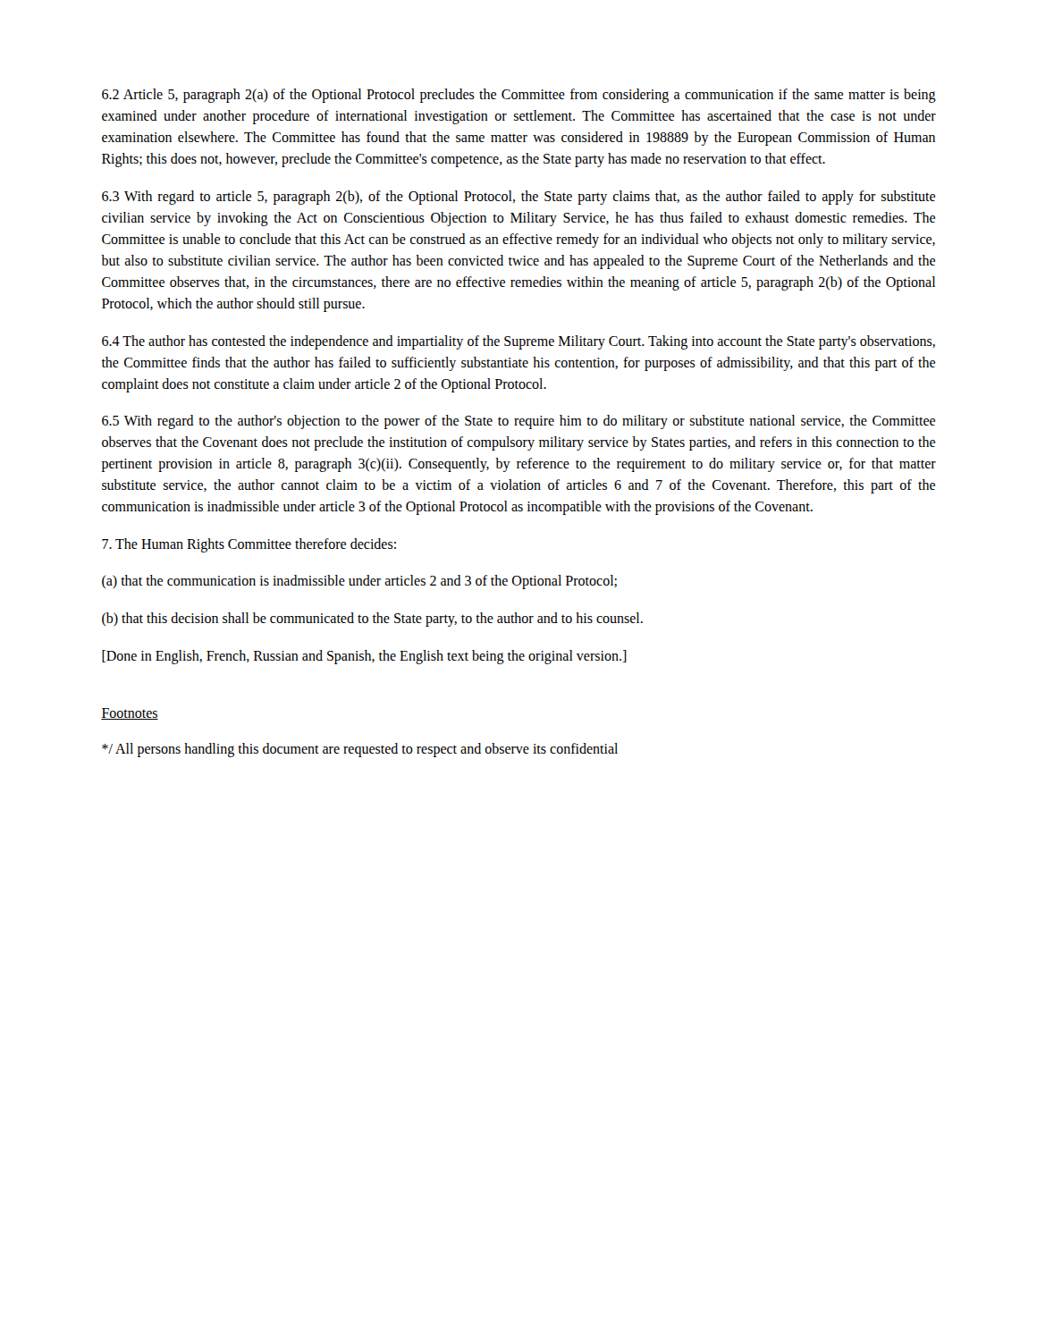6.2 Article 5, paragraph 2(a) of the Optional Protocol precludes the Committee from considering a communication if the same matter is being examined under another procedure of international investigation or settlement. The Committee has ascertained that the case is not under examination elsewhere. The Committee has found that the same matter was considered in 198889 by the European Commission of Human Rights; this does not, however, preclude the Committee's competence, as the State party has made no reservation to that effect.
6.3 With regard to article 5, paragraph 2(b), of the Optional Protocol, the State party claims that, as the author failed to apply for substitute civilian service by invoking the Act on Conscientious Objection to Military Service, he has thus failed to exhaust domestic remedies. The Committee is unable to conclude that this Act can be construed as an effective remedy for an individual who objects not only to military service, but also to substitute civilian service. The author has been convicted twice and has appealed to the Supreme Court of the Netherlands and the Committee observes that, in the circumstances, there are no effective remedies within the meaning of article 5, paragraph 2(b) of the Optional Protocol, which the author should still pursue.
6.4 The author has contested the independence and impartiality of the Supreme Military Court. Taking into account the State party's observations, the Committee finds that the author has failed to sufficiently substantiate his contention, for purposes of admissibility, and that this part of the complaint does not constitute a claim under article 2 of the Optional Protocol.
6.5 With regard to the author's objection to the power of the State to require him to do military or substitute national service, the Committee observes that the Covenant does not preclude the institution of compulsory military service by States parties, and refers in this connection to the pertinent provision in article 8, paragraph 3(c)(ii). Consequently, by reference to the requirement to do military service or, for that matter substitute service, the author cannot claim to be a victim of a violation of articles 6 and 7 of the Covenant. Therefore, this part of the communication is inadmissible under article 3 of the Optional Protocol as incompatible with the provisions of the Covenant.
7. The Human Rights Committee therefore decides:
(a) that the communication is inadmissible under articles 2 and 3 of the Optional Protocol;
(b) that this decision shall be communicated to the State party, to the author and to his counsel.
[Done in English, French, Russian and Spanish, the English text being the original version.]
Footnotes
*/ All persons handling this document are requested to respect and observe its confidential